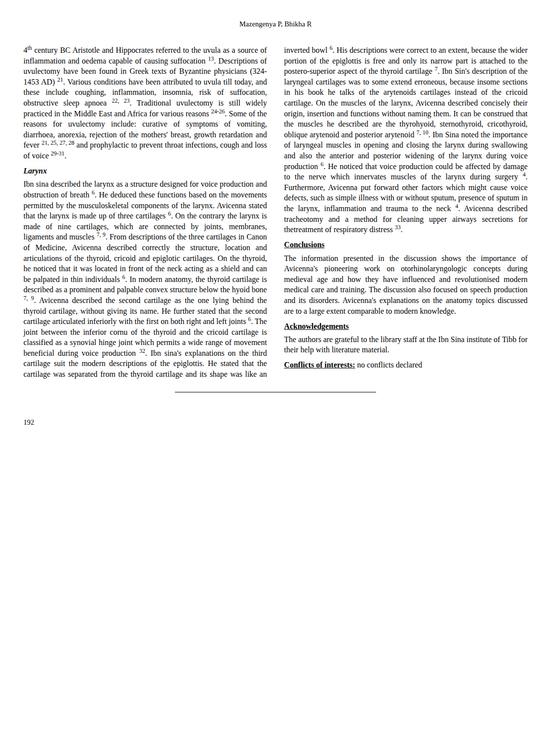Mazengenya P, Bhikha R
4th century BC Aristotle and Hippocrates referred to the uvula as a source of inflammation and oedema capable of causing suffocation 13. Descriptions of uvulectomy have been found in Greek texts of Byzantine physicians (324-1453 AD) 21. Various conditions have been attributed to uvula till today, and these include coughing, inflammation, insomnia, risk of suffocation, obstructive sleep apnoea 22, 23. Traditional uvulectomy is still widely practiced in the Middle East and Africa for various reasons 24-26. Some of the reasons for uvulectomy include: curative of symptoms of vomiting, diarrhoea, anorexia, rejection of the mothers' breast, growth retardation and fever 21, 25, 27, 28 and prophylactic to prevent throat infections, cough and loss of voice 29-31.
Larynx
Ibn sina described the larynx as a structure designed for voice production and obstruction of breath 6. He deduced these functions based on the movements permitted by the musculoskeletal components of the larynx. Avicenna stated that the larynx is made up of three cartilages 6. On the contrary the larynx is made of nine cartilages, which are connected by joints, membranes, ligaments and muscles 7, 9. From descriptions of the three cartilages in Canon of Medicine, Avicenna described correctly the structure, location and articulations of the thyroid, cricoid and epiglotic cartilages. On the thyroid, he noticed that it was located in front of the neck acting as a shield and can be palpated in thin individuals 6. In modern anatomy, the thyroid cartilage is described as a prominent and palpable convex structure below the hyoid bone 7, 9. Avicenna described the second cartilage as the one lying behind the thyroid cartilage, without giving its name. He further stated that the second cartilage articulated inferiorly with the first on both right and left joints 6. The joint between the inferior cornu of the thyroid and the cricoid cartilage is classified as a synovial hinge joint which permits a wide range of movement beneficial during voice production 32. Ibn sina's explanations on the third cartilage suit the modern descriptions of the epiglottis. He stated that the cartilage was separated from the thyroid cartilage and its shape was like an inverted bowl 6. His descriptions were correct to an extent, because the wider portion of the epiglottis is free and only its narrow part is attached to the postero-superior aspect of the thyroid cartilage 7. Ibn Sin's description of the laryngeal cartilages was to some extend erroneous, because insome sections in his book he talks of the arytenoids cartilages instead of the cricoid cartilage. On the muscles of the larynx, Avicenna described concisely their origin, insertion and functions without naming them. It can be construed that the muscles he described are the thyrohyoid, sternothyroid, cricothyroid, oblique arytenoid and posterior arytenoid 7, 10. Ibn Sina noted the importance of laryngeal muscles in opening and closing the larynx during swallowing and also the anterior and posterior widening of the larynx during voice production 6. He noticed that voice production could be affected by damage to the nerve which innervates muscles of the larynx during surgery 4. Furthermore, Avicenna put forward other factors which might cause voice defects, such as simple illness with or without sputum, presence of sputum in the larynx, inflammation and trauma to the neck 4. Avicenna described tracheotomy and a method for cleaning upper airways secretions for thetreatment of respiratory distress 33.
Conclusions
The information presented in the discussion shows the importance of Avicenna's pioneering work on otorhinolaryngologic concepts during medieval age and how they have influenced and revolutionised modern medical care and training. The discussion also focused on speech production and its disorders. Avicenna's explanations on the anatomy topics discussed are to a large extent comparable to modern knowledge.
Acknowledgements
The authors are grateful to the library staff at the Ibn Sina institute of Tibb for their help with literature material.
Conflicts of interests: no conflicts declared
192